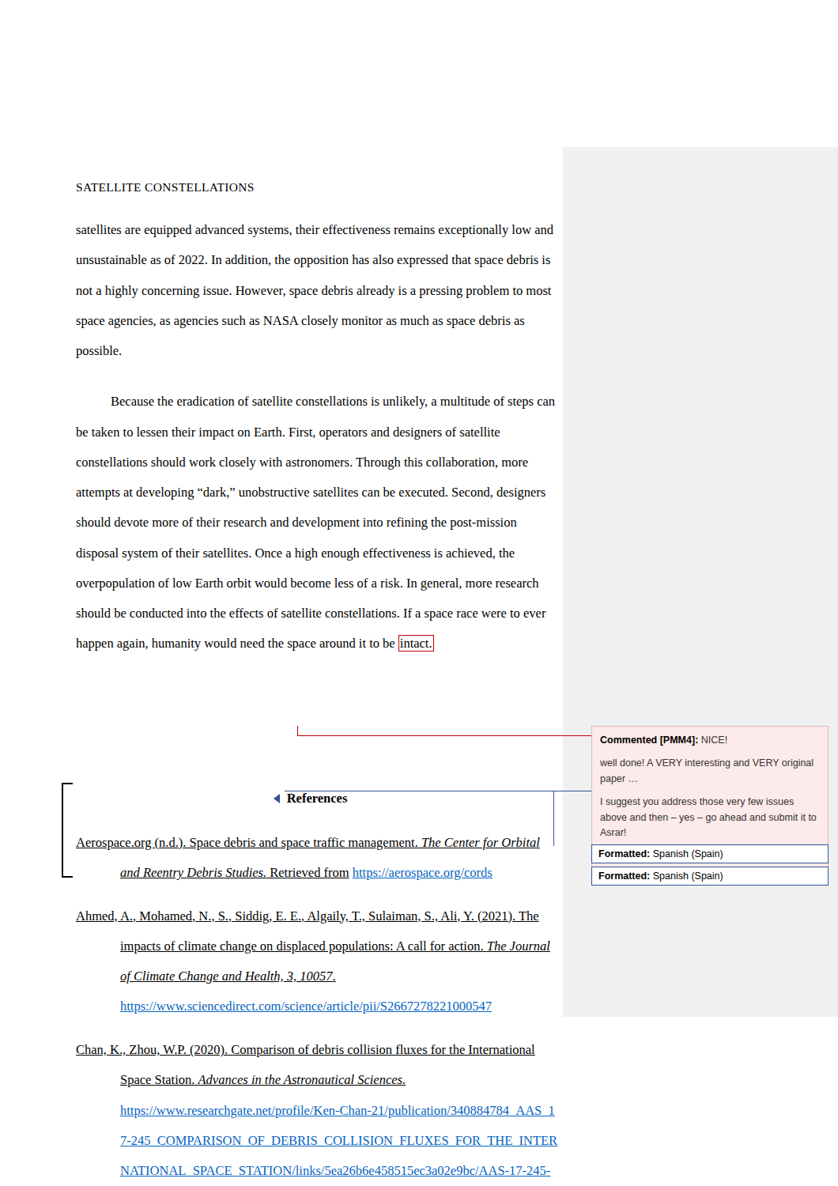SATELLITE CONSTELLATIONS
satellites are equipped advanced systems, their effectiveness remains exceptionally low and unsustainable as of 2022. In addition, the opposition has also expressed that space debris is not a highly concerning issue. However, space debris already is a pressing problem to most space agencies, as agencies such as NASA closely monitor as much as space debris as possible.
Because the eradication of satellite constellations is unlikely, a multitude of steps can be taken to lessen their impact on Earth. First, operators and designers of satellite constellations should work closely with astronomers. Through this collaboration, more attempts at developing “dark,” unobstructive satellites can be executed. Second, designers should devote more of their research and development into refining the post-mission disposal system of their satellites. Once a high enough effectiveness is achieved, the overpopulation of low Earth orbit would become less of a risk. In general, more research should be conducted into the effects of satellite constellations. If a space race were to ever happen again, humanity would need the space around it to be intact.
References
Aerospace.org (n.d.). Space debris and space traffic management. The Center for Orbital and Reentry Debris Studies. Retrieved from https://aerospace.org/cords
Ahmed, A., Mohamed, N., S., Siddig, E. E., Algaily, T., Sulaiman, S., Ali, Y. (2021). The impacts of climate change on displaced populations: A call for action. The Journal of Climate Change and Health, 3, 10057.
https://www.sciencedirect.com/science/article/pii/S2667278221000547
Chan, K., Zhou, W.P. (2020). Comparison of debris collision fluxes for the International Space Station. Advances in the Astronautical Sciences.
https://www.researchgate.net/profile/Ken-Chan-21/publication/340884784_AAS_17-245_COMPARISON_OF_DEBRIS_COLLISION_FLUXES_FOR_THE_INTERNATIONAL_SPACE_STATION/links/5ea26b6e458515ec3a02e9bc/AAS-17-245-
Commented [PMM4]: NICE!
well done! A VERY interesting and VERY original paper …
I suggest you address those very few issues above and then – yes – go ahead and submit it to Asrar!
good luck! 😊
Formatted: Spanish (Spain)
Formatted: Spanish (Spain)